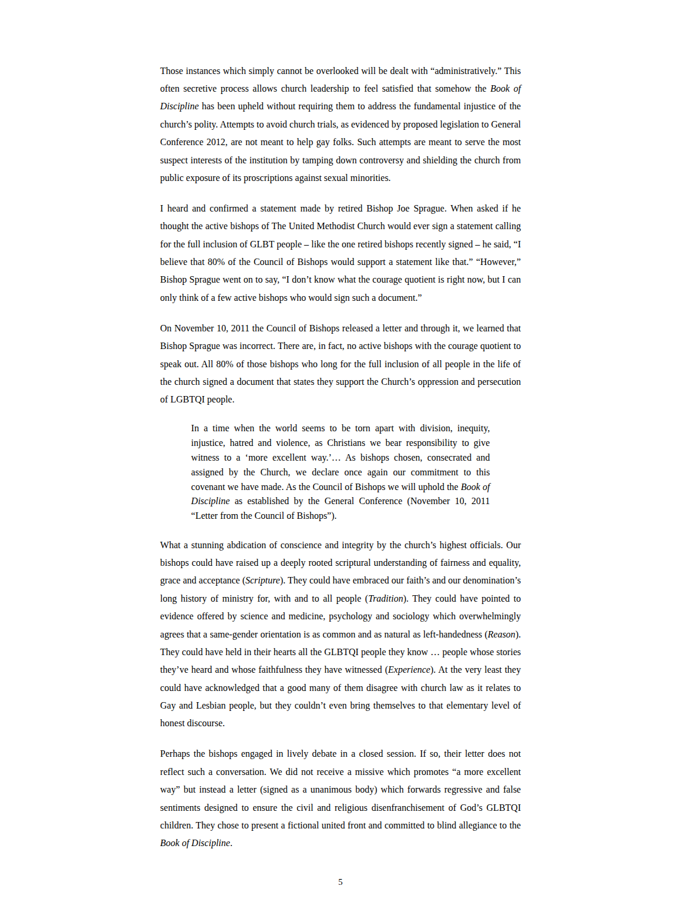Those instances which simply cannot be overlooked will be dealt with “administratively.” This often secretive process allows church leadership to feel satisfied that somehow the Book of Discipline has been upheld without requiring them to address the fundamental injustice of the church’s polity. Attempts to avoid church trials, as evidenced by proposed legislation to General Conference 2012, are not meant to help gay folks. Such attempts are meant to serve the most suspect interests of the institution by tamping down controversy and shielding the church from public exposure of its proscriptions against sexual minorities.
I heard and confirmed a statement made by retired Bishop Joe Sprague. When asked if he thought the active bishops of The United Methodist Church would ever sign a statement calling for the full inclusion of GLBT people – like the one retired bishops recently signed – he said, “I believe that 80% of the Council of Bishops would support a statement like that.” “However,” Bishop Sprague went on to say, “I don’t know what the courage quotient is right now, but I can only think of a few active bishops who would sign such a document.”
On November 10, 2011 the Council of Bishops released a letter and through it, we learned that Bishop Sprague was incorrect. There are, in fact, no active bishops with the courage quotient to speak out. All 80% of those bishops who long for the full inclusion of all people in the life of the church signed a document that states they support the Church’s oppression and persecution of LGBTQI people.
In a time when the world seems to be torn apart with division, inequity, injustice, hatred and violence, as Christians we bear responsibility to give witness to a ‘more excellent way.’… As bishops chosen, consecrated and assigned by the Church, we declare once again our commitment to this covenant we have made. As the Council of Bishops we will uphold the Book of Discipline as established by the General Conference (November 10, 2011 “Letter from the Council of Bishops”).
What a stunning abdication of conscience and integrity by the church’s highest officials. Our bishops could have raised up a deeply rooted scriptural understanding of fairness and equality, grace and acceptance (Scripture). They could have embraced our faith’s and our denomination’s long history of ministry for, with and to all people (Tradition). They could have pointed to evidence offered by science and medicine, psychology and sociology which overwhelmingly agrees that a same-gender orientation is as common and as natural as left-handedness (Reason). They could have held in their hearts all the GLBTQI people they know … people whose stories they’ve heard and whose faithfulness they have witnessed (Experience). At the very least they could have acknowledged that a good many of them disagree with church law as it relates to Gay and Lesbian people, but they couldn’t even bring themselves to that elementary level of honest discourse.
Perhaps the bishops engaged in lively debate in a closed session. If so, their letter does not reflect such a conversation. We did not receive a missive which promotes “a more excellent way” but instead a letter (signed as a unanimous body) which forwards regressive and false sentiments designed to ensure the civil and religious disenfranchisement of God’s GLBTQI children. They chose to present a fictional united front and committed to blind allegiance to the Book of Discipline.
5